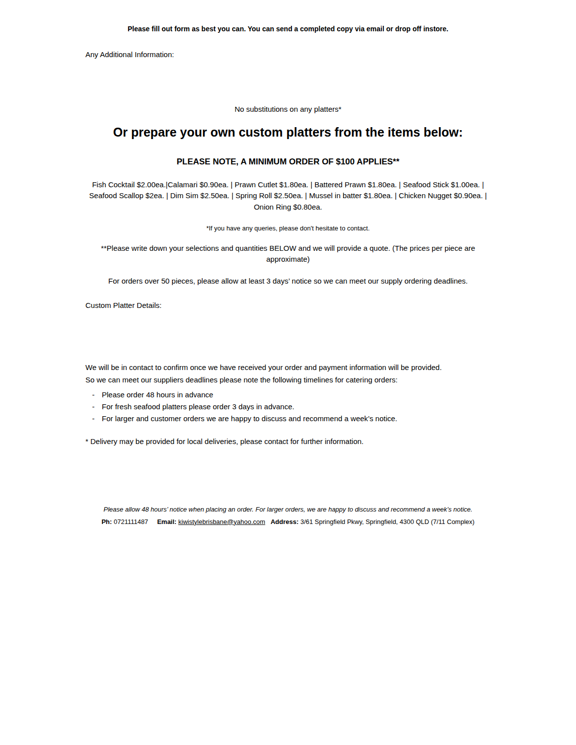Please fill out form as best you can. You can send a completed copy via email or drop off instore.
Any Additional Information:
No substitutions on any platters*
Or prepare your own custom platters from the items below:
PLEASE NOTE, A MINIMUM ORDER OF $100 APPLIES**
Fish Cocktail $2.00ea.|Calamari $0.90ea. | Prawn Cutlet $1.80ea. | Battered Prawn $1.80ea. | Seafood Stick $1.00ea. | Seafood Scallop $2ea. | Dim Sim $2.50ea. | Spring Roll $2.50ea. | Mussel in batter $1.80ea. | Chicken Nugget $0.90ea. | Onion Ring $0.80ea.
*If you have any queries, please don't hesitate to contact.
**Please write down your selections and quantities BELOW and we will provide a quote. (The prices per piece are approximate)
For orders over 50 pieces, please allow at least 3 days’ notice so we can meet our supply ordering deadlines.
Custom Platter Details:
We will be in contact to confirm once we have received your order and payment information will be provided.
So we can meet our suppliers deadlines please note the following timelines for catering orders:
Please order 48 hours in advance
For fresh seafood platters please order 3 days in advance.
For larger and customer orders we are happy to discuss and recommend a week’s notice.
* Delivery may be provided for local deliveries, please contact for further information.
Please allow 48 hours’ notice when placing an order. For larger orders, we are happy to discuss and recommend a week’s notice.
Ph: 0721111487 Email: kiwistylebrisbane@yahoo.com Address: 3/61 Springfield Pkwy, Springfield, 4300 QLD (7/11 Complex)